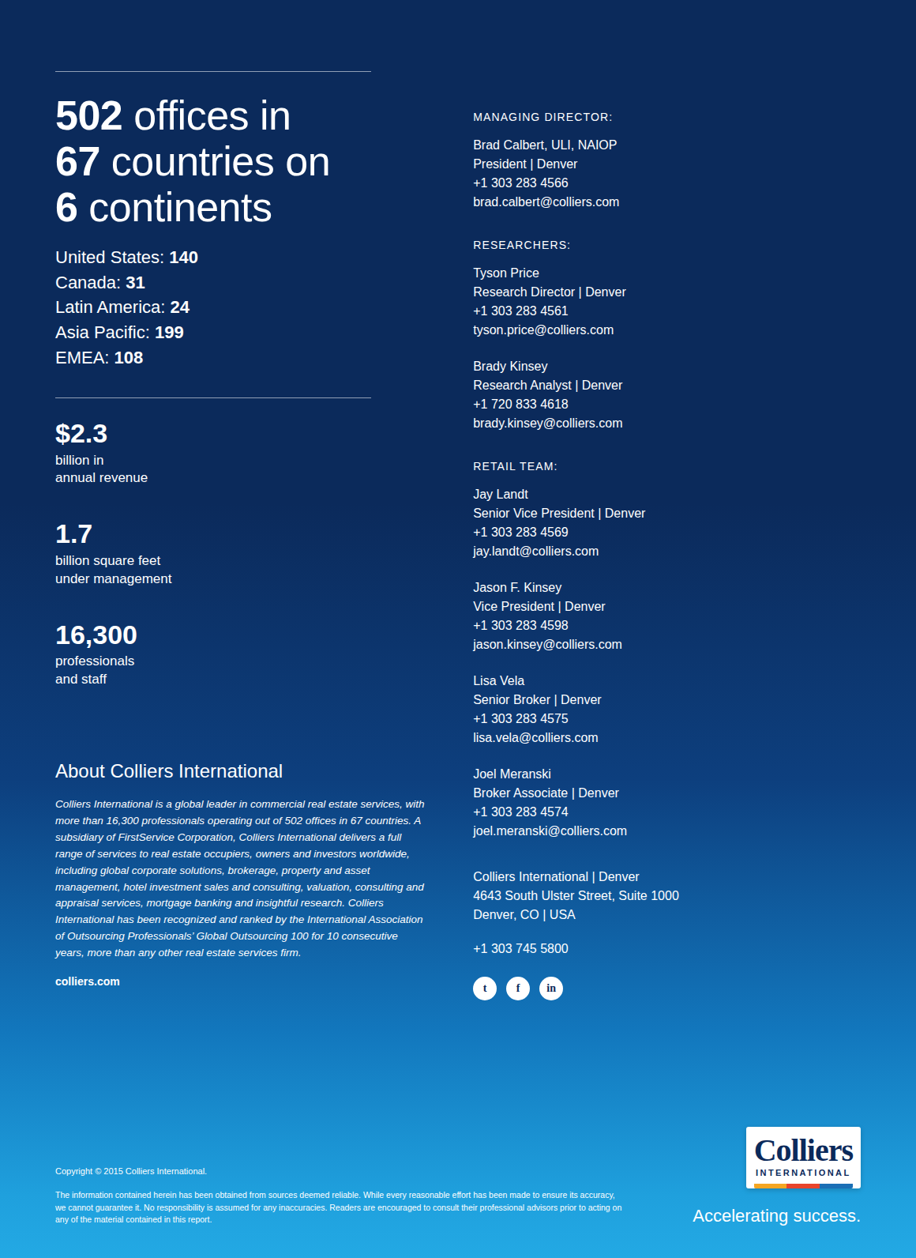502 offices in
67 countries on
6 continents
United States: 140
Canada: 31
Latin America: 24
Asia Pacific: 199
EMEA: 108
$2.3
billion in
annual revenue
1.7
billion square feet
under management
16,300
professionals
and staff
About Colliers International
Colliers International is a global leader in commercial real estate services, with more than 16,300 professionals operating out of 502 offices in 67 countries. A subsidiary of FirstService Corporation, Colliers International delivers a full range of services to real estate occupiers, owners and investors worldwide, including global corporate solutions, brokerage, property and asset management, hotel investment sales and consulting, valuation, consulting and appraisal services, mortgage banking and insightful research. Colliers International has been recognized and ranked by the International Association of Outsourcing Professionals’ Global Outsourcing 100 for 10 consecutive years, more than any other real estate services firm.
colliers.com
Managing Director:
Brad Calbert, ULI, NAIOP
President | Denver
+1 303 283 4566
brad.calbert@colliers.com
Researchers:
Tyson Price
Research Director | Denver
+1 303 283 4561
tyson.price@colliers.com
Brady Kinsey
Research Analyst | Denver
+1 720 833 4618
brady.kinsey@colliers.com
Retail Team:
Jay Landt
Senior Vice President | Denver
+1 303 283 4569
jay.landt@colliers.com
Jason F. Kinsey
Vice President | Denver
+1 303 283 4598
jason.kinsey@colliers.com
Lisa Vela
Senior Broker | Denver
+1 303 283 4575
lisa.vela@colliers.com
Joel Meranski
Broker Associate | Denver
+1 303 283 4574
joel.meranski@colliers.com
Colliers International | Denver
4643 South Ulster Street, Suite 1000
Denver, CO | USA
+1 303 745 5800
t f in
Copyright © 2015 Colliers International.
The information contained herein has been obtained from sources deemed reliable. While every reasonable effort has been made to ensure its accuracy, we cannot guarantee it. No responsibility is assumed for any inaccuracies. Readers are encouraged to consult their professional advisors prior to acting on any of the material contained in this report.
Colliers INTERNATIONAL
Accelerating success.